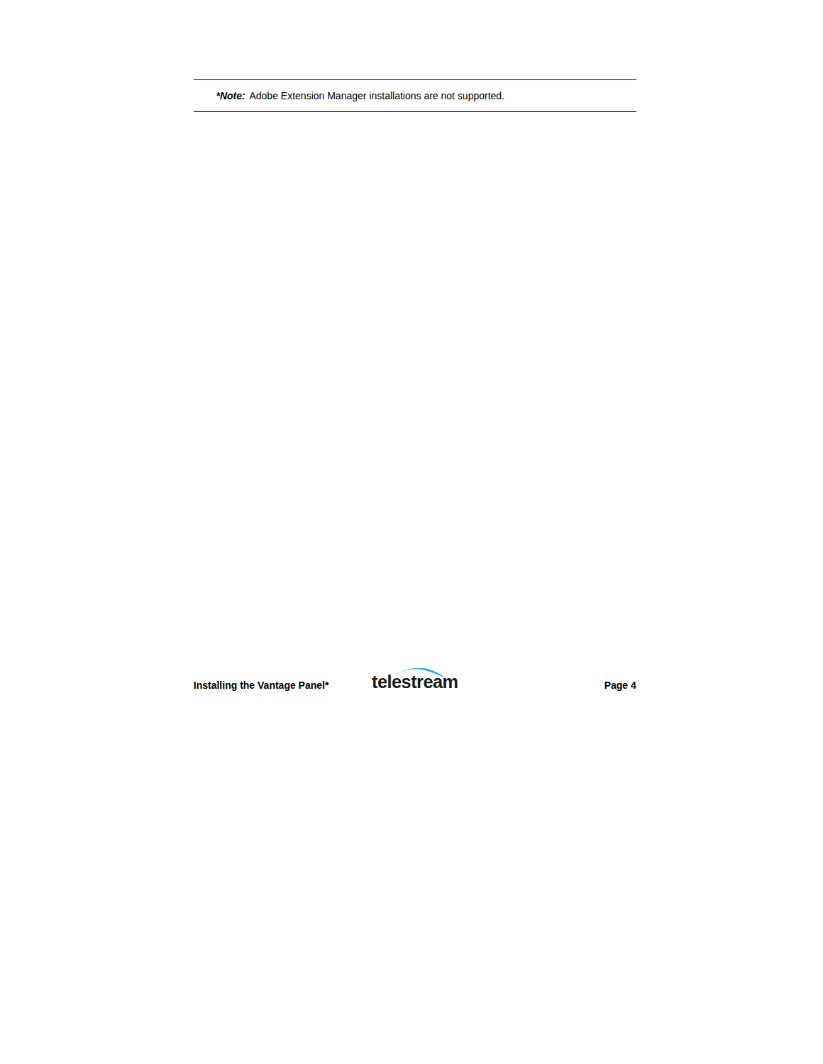*Note: Adobe Extension Manager installations are not supported.
Installing the Vantage Panel*
telestream
Page 4